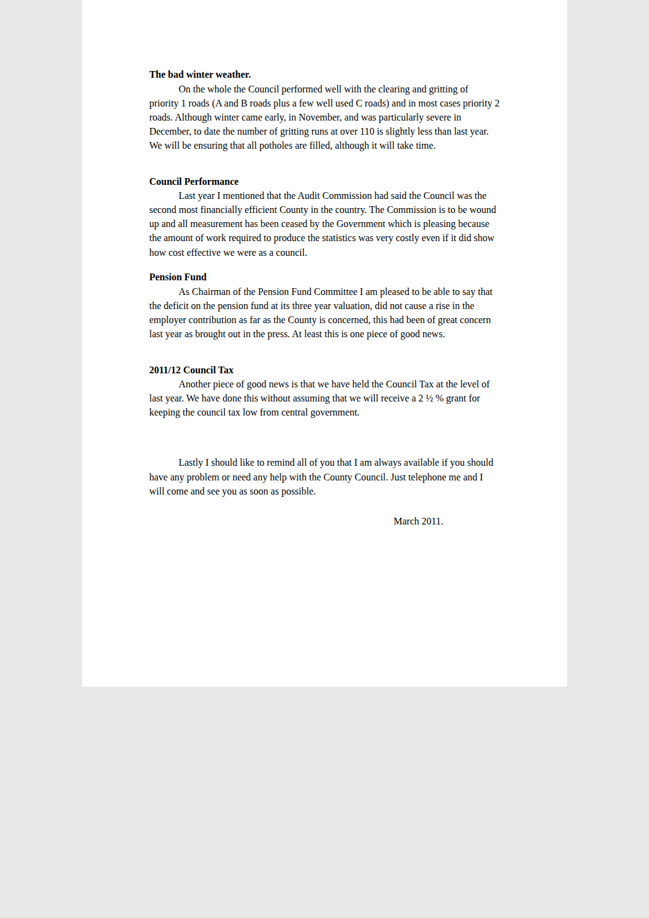The bad winter weather.
On the whole the Council performed well with the clearing and gritting of priority 1 roads (A and B roads plus a few well used C roads) and in most cases priority 2 roads. Although winter came early, in November, and was particularly severe in December, to date the number of gritting runs at over 110 is slightly less than last year. We will be ensuring that all potholes are filled, although it will take time.
Council Performance
Last year I mentioned that the Audit Commission had said the Council was the second most financially efficient County in the country. The Commission is to be wound up and all measurement has been ceased by the Government which is pleasing because the amount of work required to produce the statistics was very costly even if it did show how cost effective we were as a council.
Pension Fund
As Chairman of the Pension Fund Committee I am pleased to be able to say that the deficit on the pension fund at its three year valuation, did not cause a rise in the employer contribution as far as the County is concerned, this had been of great concern last year as brought out in the press. At least this is one piece of good news.
2011/12 Council Tax
Another piece of good news is that we have held the Council Tax at the level of last year. We have done this without assuming that we will receive a 2 ½ % grant for keeping the council tax low from central government.
Lastly I should like to remind all of you that I am always available if you should have any problem or need any help with the County Council. Just telephone me and I will come and see you as soon as possible.
March 2011.